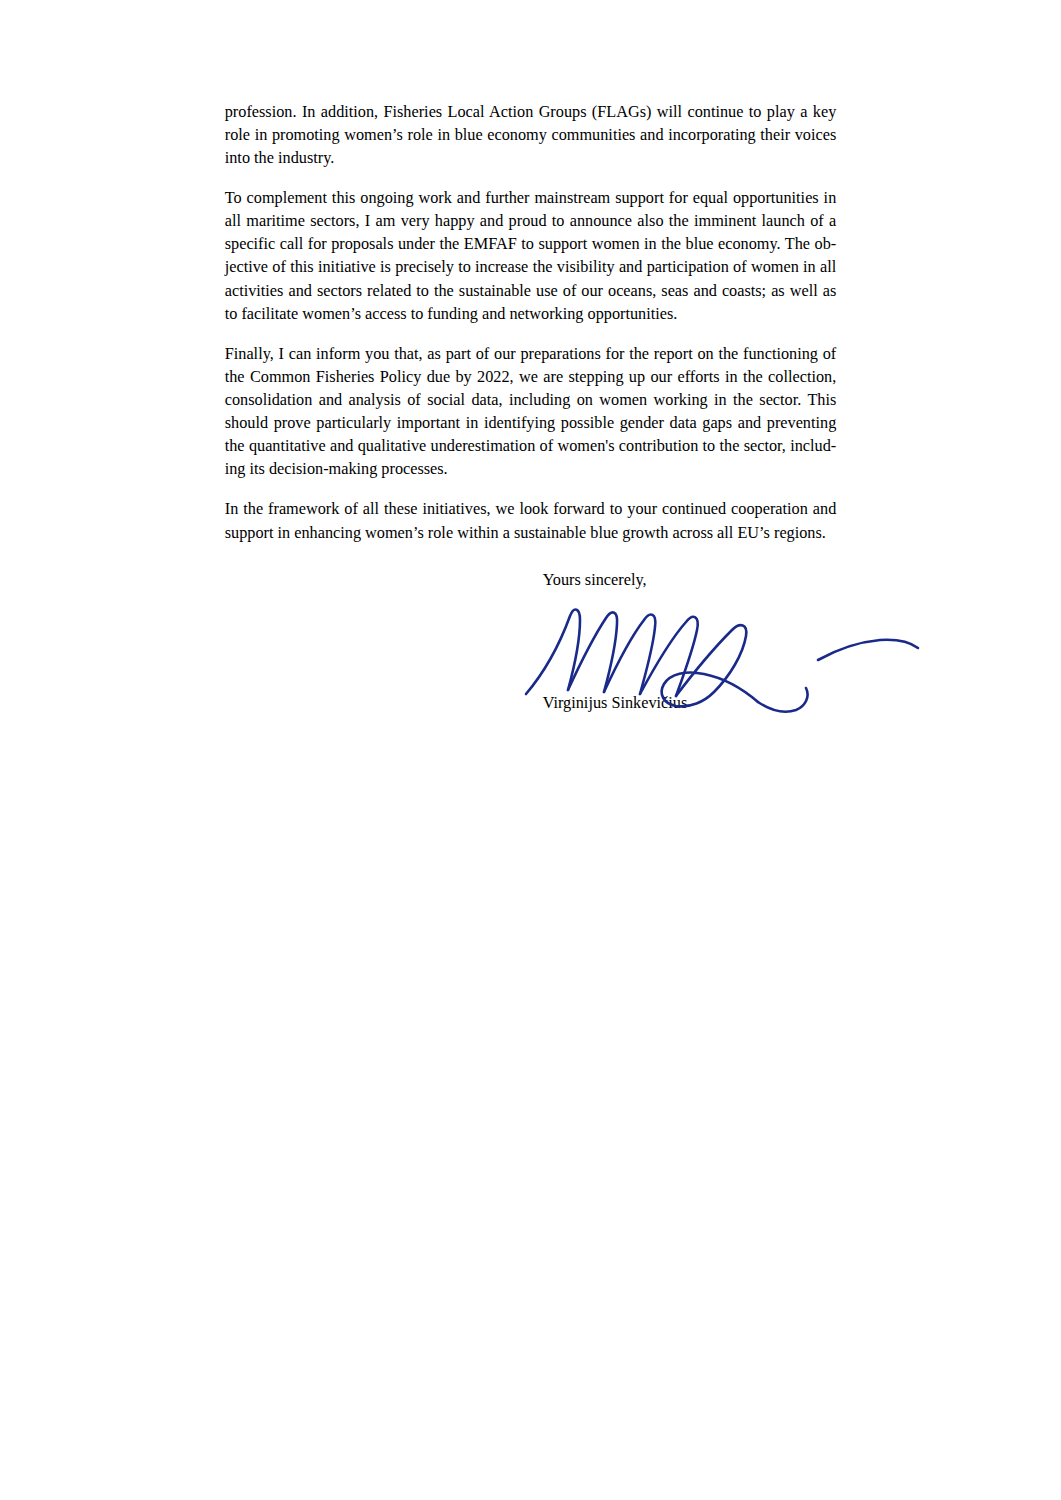profession. In addition, Fisheries Local Action Groups (FLAGs) will continue to play a key role in promoting women’s role in blue economy communities and incorporating their voices into the industry.
To complement this ongoing work and further mainstream support for equal opportunities in all maritime sectors, I am very happy and proud to announce also the imminent launch of a specific call for proposals under the EMFAF to support women in the blue economy. The objective of this initiative is precisely to increase the visibility and participation of women in all activities and sectors related to the sustainable use of our oceans, seas and coasts; as well as to facilitate women’s access to funding and networking opportunities.
Finally, I can inform you that, as part of our preparations for the report on the functioning of the Common Fisheries Policy due by 2022, we are stepping up our efforts in the collection, consolidation and analysis of social data, including on women working in the sector. This should prove particularly important in identifying possible gender data gaps and preventing the quantitative and qualitative underestimation of women's contribution to the sector, including its decision-making processes.
In the framework of all these initiatives, we look forward to your continued cooperation and support in enhancing women’s role within a sustainable blue growth across all EU’s regions.
Yours sincerely,
Virginijus Sinkevičius